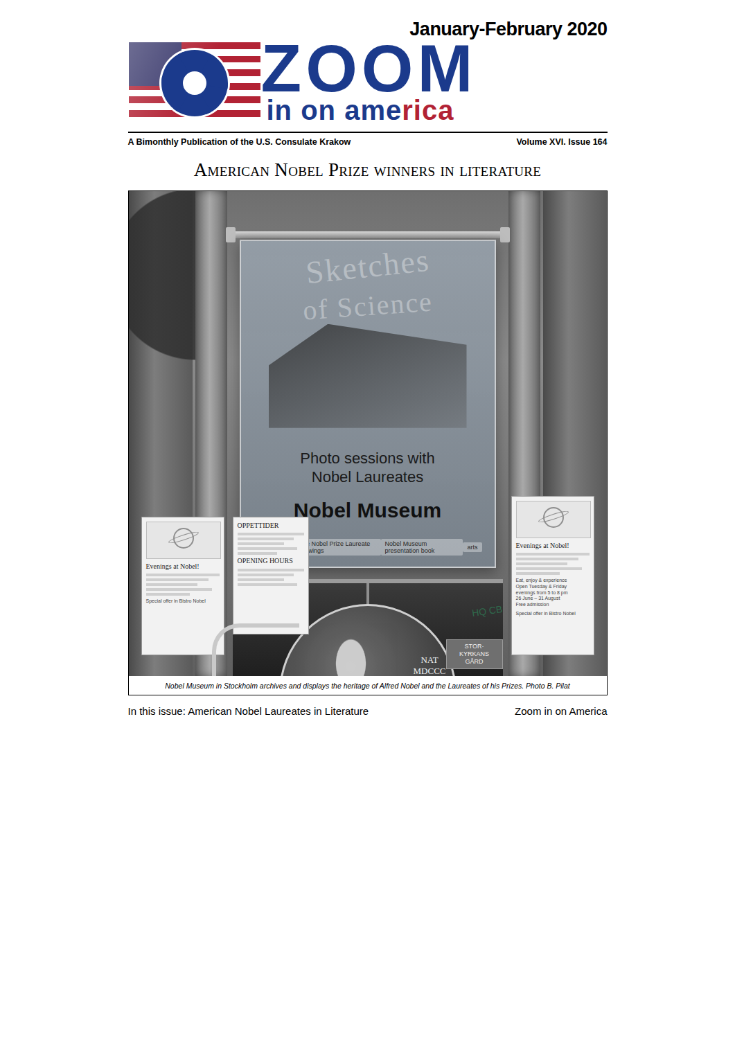January-February 2020
ZOOM in on america
A Bimonthly Publication of the U.S. Consulate Krakow Volume XVI. Issue 164
American Nobel Prize winners in literature
Sketches
of Science
Photo sessions with
Nobel Laureates
Nobel Museum
Nobel Museum The Nobel Prize Laureate drawings Nobel Museum presentation book arts
ALFR·
NOBEL
NAT
MDCCC
XXXIII
OB·
MDCCC
XCVI
Evenings at Nobel!
Special offer in Bistro Nobel
OPPETTIDER
OPENING HOURS
Evenings at Nobel!
Eat, enjoy & experience
Open Tuesday & Friday
evenings from 5 to 8 pm
26 June – 31 August
Free admission
Special offer in Bistro Nobel
HQ CB
STOR·
KYRKANS
GÅRD
Nobel Museum in Stockholm archives and displays the heritage of Alfred Nobel and the Laureates of his Prizes. Photo B. Pilat
In this issue: American Nobel Laureates in Literature Zoom in on America